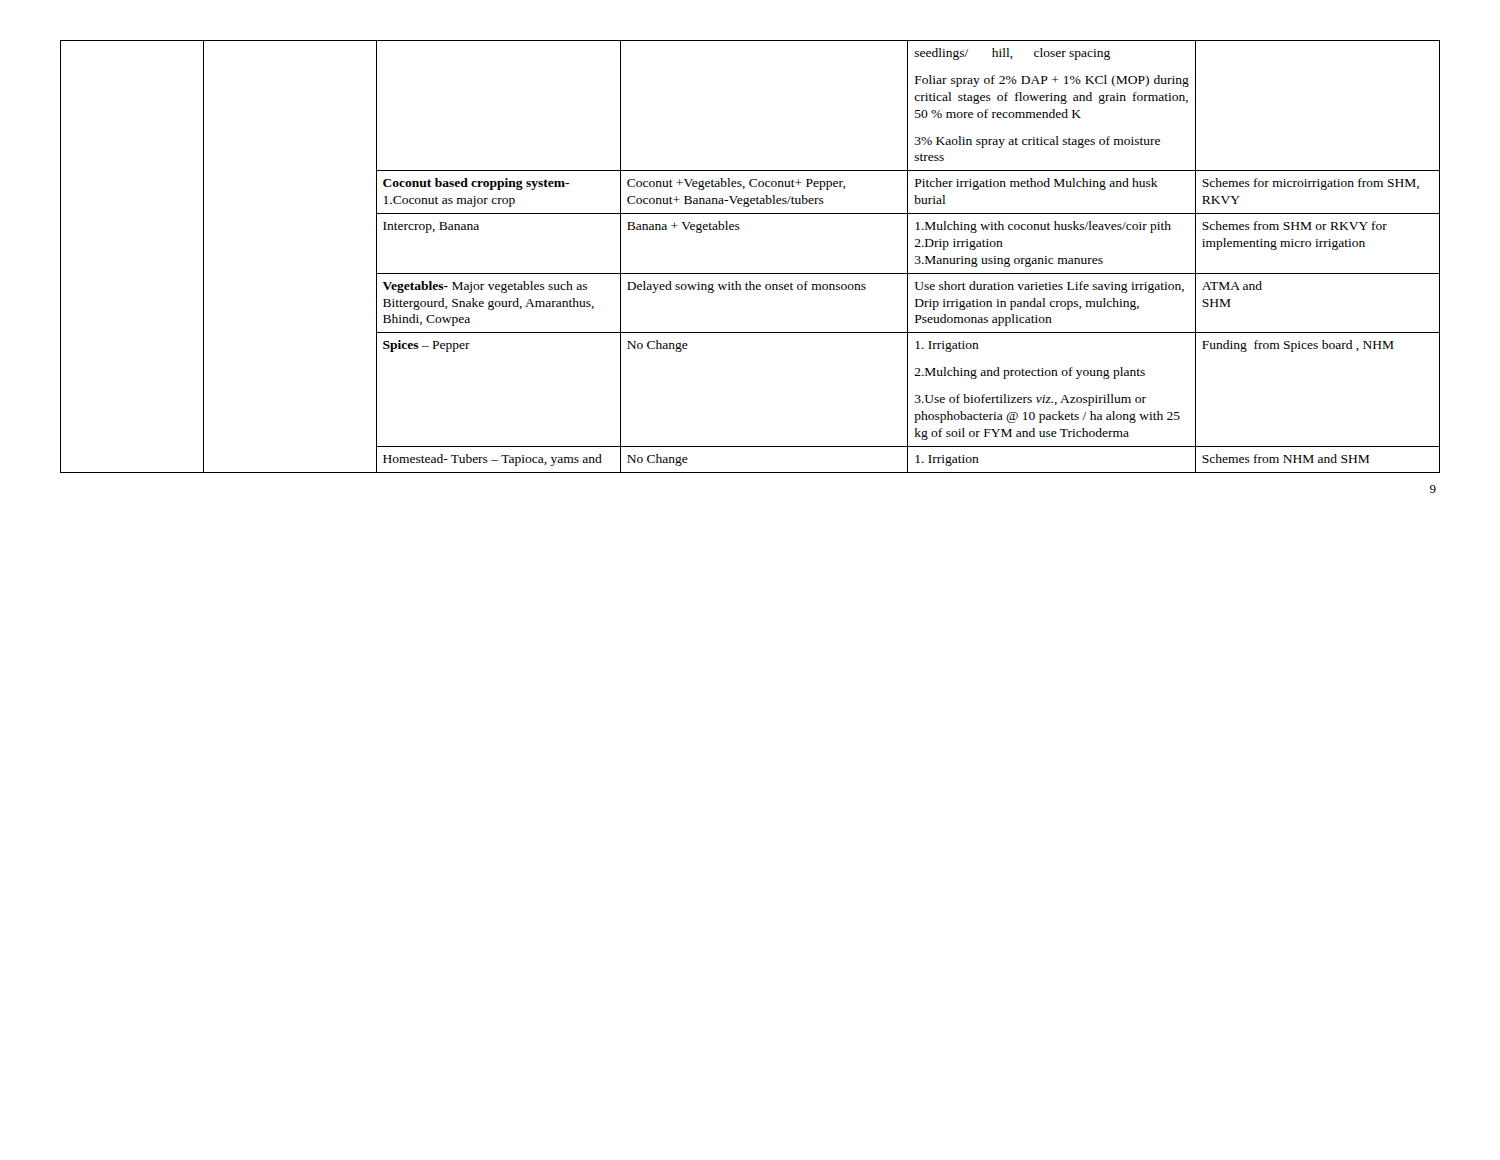| | | | | seedlings/ hill, closer spacing Foliar spray of 2% DAP + 1% KCl (MOP) during critical stages of flowering and grain formation, 50 % more of recommended K 3% Kaolin spray at critical stages of moisture stress | |
| Coconut based cropping system- 1.Coconut as major crop | Coconut +Vegetables, Coconut+ Pepper, Coconut+ Banana-Vegetables/tubers | Pitcher irrigation method Mulching and husk burial | Schemes for microirrigation from SHM, RKVY |
| Intercrop, Banana | Banana + Vegetables | 1.Mulching with coconut husks/leaves/coir pith 2.Drip irrigation 3.Manuring using organic manures | Schemes from SHM or RKVY for implementing micro irrigation |
| Vegetables- Major vegetables such as Bittergourd, Snake gourd, Amaranthus, Bhindi, Cowpea | Delayed sowing with the onset of monsoons | Use short duration varieties Life saving irrigation, Drip irrigation in pandal crops, mulching, Pseudomonas application | ATMA and SHM |
| Spices – Pepper | No Change | 1. Irrigation 2.Mulching and protection of young plants 3.Use of biofertilizers viz., Azospirillum or phosphobacteria @ 10 packets / ha along with 25 kg of soil or FYM and use Trichoderma | Funding from Spices board , NHM |
| Homestead- Tubers – Tapioca, yams and | No Change | 1. Irrigation | Schemes from NHM and SHM |
9